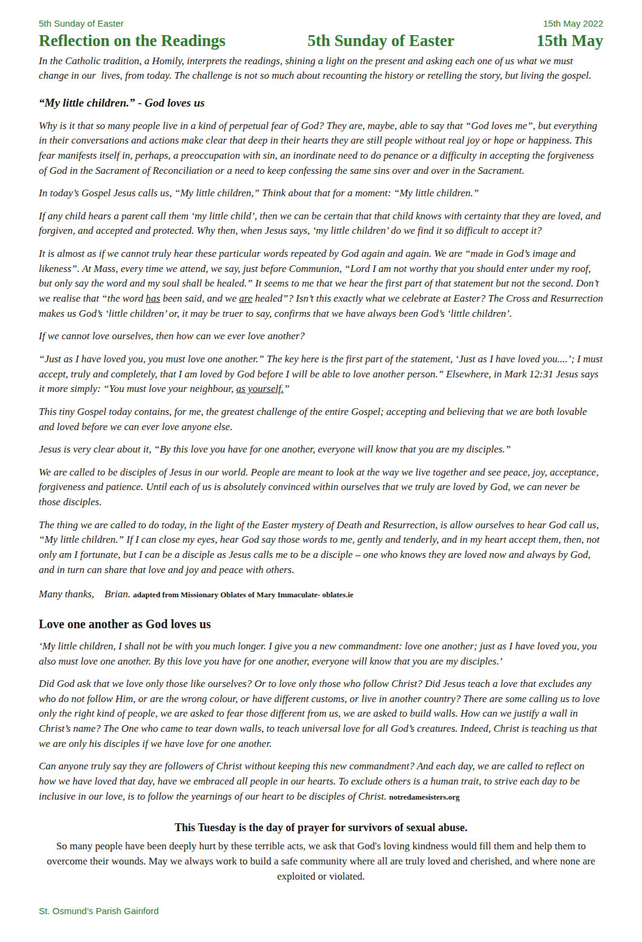5th Sunday of Easter 15th May 2022
Reflection on the Readings 5th Sunday of Easter 15th May
In the Catholic tradition, a Homily, interprets the readings, shining a light on the present and asking each one of us what we must change in our lives, from today. The challenge is not so much about recounting the history or retelling the story, but living the gospel.
“My little children.” - God loves us
Why is it that so many people live in a kind of perpetual fear of God? They are, maybe, able to say that “God loves me”, but everything in their conversations and actions make clear that deep in their hearts they are still people without real joy or hope or happiness. This fear manifests itself in, perhaps, a preoccupation with sin, an inordinate need to do penance or a difficulty in accepting the forgiveness of God in the Sacrament of Reconciliation or a need to keep confessing the same sins over and over in the Sacrament.
In today’s Gospel Jesus calls us, “My little children,” Think about that for a moment: “My little children.”
If any child hears a parent call them ‘my little child’, then we can be certain that that child knows with certainty that they are loved, and forgiven, and accepted and protected. Why then, when Jesus says, ‘my little children’ do we find it so difficult to accept it?
It is almost as if we cannot truly hear these particular words repeated by God again and again. We are “made in God’s image and likeness”. At Mass, every time we attend, we say, just before Communion, “Lord I am not worthy that you should enter under my roof, but only say the word and my soul shall be healed.” It seems to me that we hear the first part of that statement but not the second. Don’t we realise that “the word has been said, and we are healed”? Isn’t this exactly what we celebrate at Easter? The Cross and Resurrection makes us God’s ‘little children’ or, it may be truer to say, confirms that we have always been God’s ‘little children’.
If we cannot love ourselves, then how can we ever love another?
“Just as I have loved you, you must love one another.” The key here is the first part of the statement, ‘Just as I have loved you....’; I must accept, truly and completely, that I am loved by God before I will be able to love another person.” Elsewhere, in Mark 12:31 Jesus says it more simply: “You must love your neighbour, as yourself.”
This tiny Gospel today contains, for me, the greatest challenge of the entire Gospel; accepting and believing that we are both lovable and loved before we can ever love anyone else.
Jesus is very clear about it, “By this love you have for one another, everyone will know that you are my disciples.”
We are called to be disciples of Jesus in our world. People are meant to look at the way we live together and see peace, joy, acceptance, forgiveness and patience. Until each of us is absolutely convinced within ourselves that we truly are loved by God, we can never be those disciples.
The thing we are called to do today, in the light of the Easter mystery of Death and Resurrection, is allow ourselves to hear God call us, “My little children.” If I can close my eyes, hear God say those words to me, gently and tenderly, and in my heart accept them, then, not only am I fortunate, but I can be a disciple as Jesus calls me to be a disciple – one who knows they are loved now and always by God, and in turn can share that love and joy and peace with others.
Many thanks, Brian. adapted from Missionary Oblates of Mary Immaculate- oblates.ie
Love one another as God loves us
‘My little children, I shall not be with you much longer. I give you a new commandment: love one another; just as I have loved you, you also must love one another. By this love you have for one another, everyone will know that you are my disciples.’
Did God ask that we love only those like ourselves? Or to love only those who follow Christ? Did Jesus teach a love that excludes any who do not follow Him, or are the wrong colour, or have different customs, or live in another country? There are some calling us to love only the right kind of people, we are asked to fear those different from us, we are asked to build walls. How can we justify a wall in Christ’s name? The One who came to tear down walls, to teach universal love for all God’s creatures. Indeed, Christ is teaching us that we are only his disciples if we have love for one another.
Can anyone truly say they are followers of Christ without keeping this new commandment? And each day, we are called to reflect on how we have loved that day, have we embraced all people in our hearts. To exclude others is a human trait, to strive each day to be inclusive in our love, is to follow the yearnings of our heart to be disciples of Christ. notredamesisters.org
This Tuesday is the day of prayer for survivors of sexual abuse.
So many people have been deeply hurt by these terrible acts, we ask that God's loving kindness would fill them and help them to overcome their wounds. May we always work to build a safe community where all are truly loved and cherished, and where none are exploited or violated.
St. Osmund’s Parish Gainford